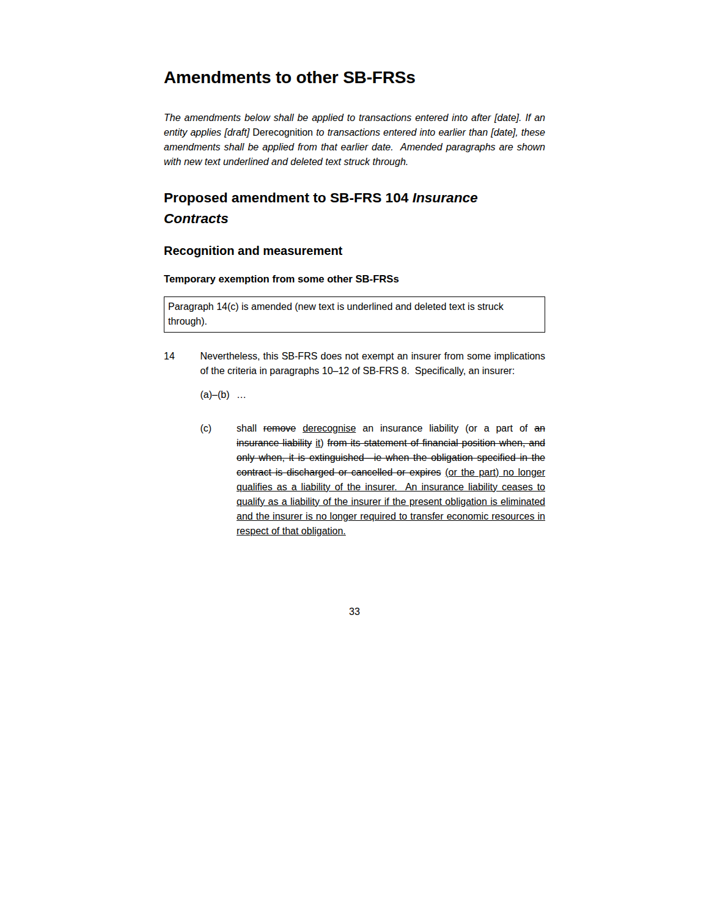Amendments to other SB-FRSs
The amendments below shall be applied to transactions entered into after [date]. If an entity applies [draft] Derecognition to transactions entered into earlier than [date], these amendments shall be applied from that earlier date. Amended paragraphs are shown with new text underlined and deleted text struck through.
Proposed amendment to SB-FRS 104 Insurance Contracts
Recognition and measurement
Temporary exemption from some other SB-FRSs
Paragraph 14(c) is amended (new text is underlined and deleted text is struck through).
| 14 | Nevertheless, this SB-FRS does not exempt an insurer from some implications of the criteria in paragraphs 10–12 of SB-FRS 8. Specifically, an insurer: |
| | / (a)–(b) / … / |
| | / (c) / shall remove derecognise an insurance liability (or a part of an insurance liability it ) from its statement of financial position when, and only when, it is extinguished—ie when the obligation specified in the contract is discharged or cancelled or expires (or the part) no longer qualifies as a liability of the insurer. An insurance liability ceases to qualify as a liability of the insurer if the present obligation is eliminated and the insurer is no longer required to transfer economic resources in respect of that obligation. / |
33